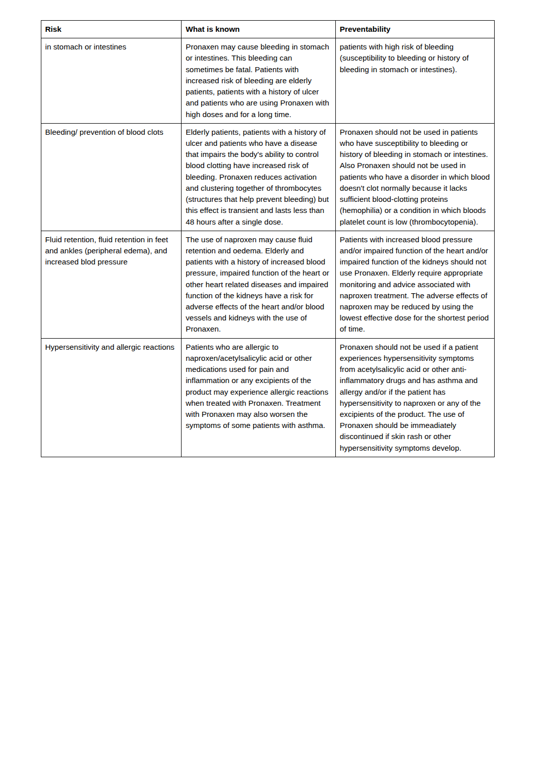| Risk | What is known | Preventability |
| --- | --- | --- |
| in stomach or intestines | Pronaxen may cause bleeding in stomach or intestines. This bleeding can sometimes be fatal. Patients with increased risk of bleeding are elderly patients, patients with a history of ulcer and patients who are using Pronaxen with high doses and for a long time. | patients with high risk of bleeding (susceptibility to bleeding or history of bleeding in stomach or intestines). |
| Bleeding/ prevention of blood clots | Elderly patients, patients with a history of ulcer and patients who have a disease that impairs the body's ability to control blood clotting have increased risk of bleeding. Pronaxen reduces activation and clustering together of thrombocytes (structures that help prevent bleeding) but this effect is transient and lasts less than 48 hours after a single dose. | Pronaxen should not be used in patients who have susceptibility to bleeding or history of bleeding in stomach or intestines. Also Pronaxen should not be used in patients who have a disorder in which blood doesn't clot normally because it lacks sufficient blood-clotting proteins (hemophilia) or a condition in which bloods platelet count is low (thrombocytopenia). |
| Fluid retention, fluid retention in feet and ankles (peripheral edema), and increased blod pressure | The use of naproxen may cause fluid retention and oedema. Elderly and patients with a history of increased blood pressure, impaired function of the heart or other heart related diseases and impaired function of the kidneys have a risk for adverse effects of the heart and/or blood vessels and kidneys with the use of Pronaxen. | Patients with increased blood pressure and/or impaired function of the heart and/or impaired function of the kidneys should not use Pronaxen. Elderly require appropriate monitoring and advice associated with naproxen treatment. The adverse effects of naproxen may be reduced by using the lowest effective dose for the shortest period of time. |
| Hypersensitivity and allergic reactions | Patients who are allergic to naproxen/acetylsalicylic acid or other medications used for pain and inflammation or any excipients of the product may experience allergic reactions when treated with Pronaxen. Treatment with Pronaxen may also worsen the symptoms of some patients with asthma. | Pronaxen should not be used if a patient experiences hypersensitivity symptoms from acetylsalicylic acid or other anti-inflammatory drugs and has asthma and allergy and/or if the patient has hypersensitivity to naproxen or any of the excipients of the product. The use of Pronaxen should be immeadiately discontinued if skin rash or other hypersensitivity symptoms develop. |